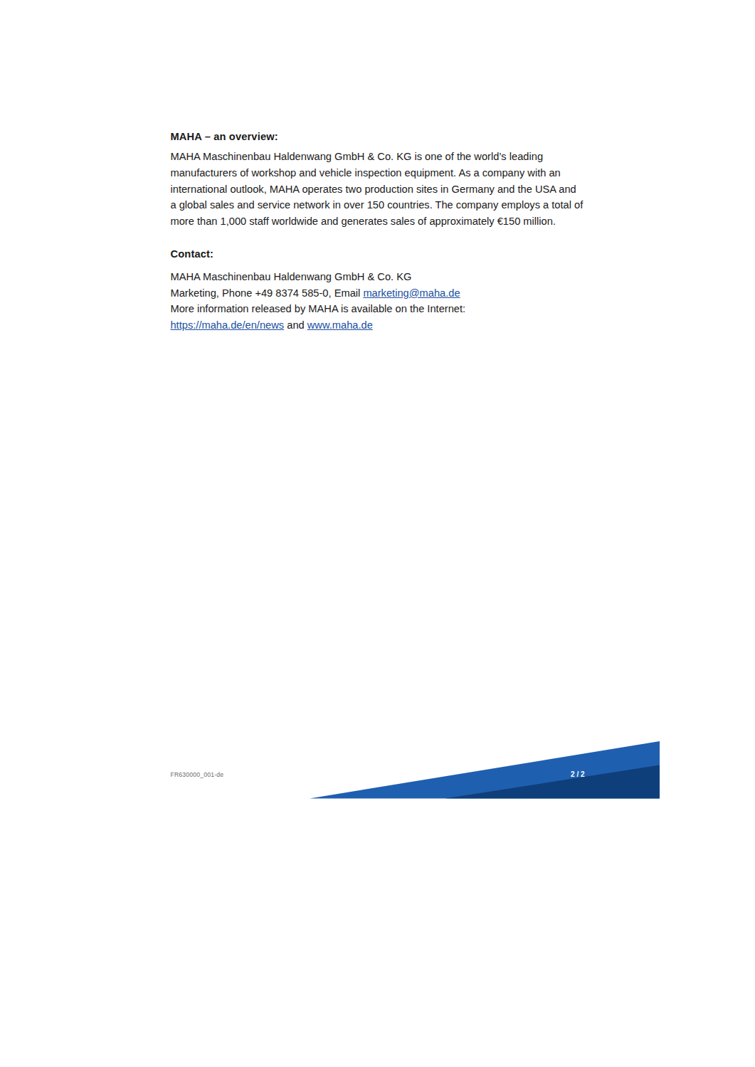MAHA – an overview:
MAHA Maschinenbau Haldenwang GmbH & Co. KG is one of the world’s leading manufacturers of workshop and vehicle inspection equipment. As a company with an international outlook, MAHA operates two production sites in Germany and the USA and a global sales and service network in over 150 countries. The company employs a total of more than 1,000 staff worldwide and generates sales of approximately €150 million.
Contact:
MAHA Maschinenbau Haldenwang GmbH & Co. KG
Marketing, Phone +49 8374 585-0, Email marketing@maha.de
More information released by MAHA is available on the Internet:
https://maha.de/en/news and www.maha.de
FR630000_001-de
2 / 2